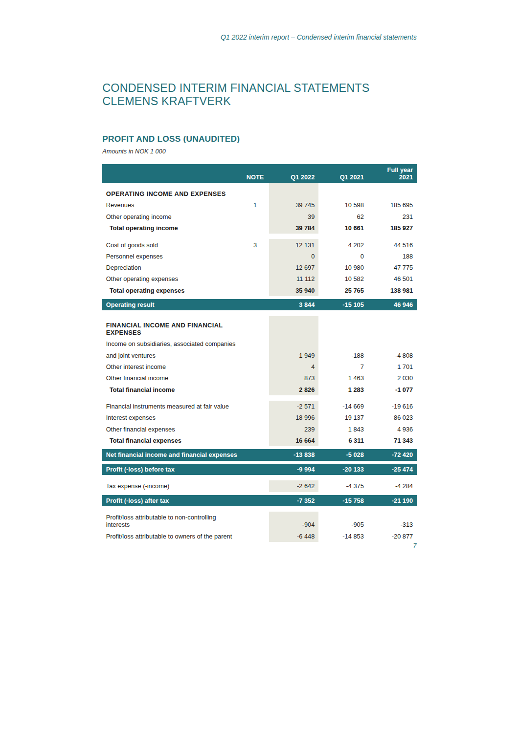Q1 2022 interim report – Condensed interim financial statements
CONDENSED INTERIM FINANCIAL STATEMENTS CLEMENS KRAFTVERK
PROFIT AND LOSS (UNAUDITED)
Amounts in NOK 1 000
| | | | | Full year |
| --- | --- | --- | --- | --- |
| | NOTE | Q1 2022 | Q1 2021 | 2021 |
| OPERATING INCOME AND EXPENSES | | | | |
| Revenues | 1 | 39 745 | 10 598 | 185 695 |
| Other operating income | | 39 | 62 | 231 |
| Total operating income | | 39 784 | 10 661 | 185 927 |
| Cost of goods sold | 3 | 12 131 | 4 202 | 44 516 |
| Personnel expenses | | 0 | 0 | 188 |
| Depreciation | | 12 697 | 10 980 | 47 775 |
| Other operating expenses | | 11 112 | 10 582 | 46 501 |
| Total operating expenses | | 35 940 | 25 765 | 138 981 |
| Operating result | | 3 844 | -15 105 | 46 946 |
| FINANCIAL INCOME AND FINANCIAL EXPENSES | | | | |
| Income on subsidiaries, associated companies | | | | |
| and joint ventures | | 1 949 | -188 | -4 808 |
| Other interest income | | 4 | 7 | 1 701 |
| Other financial income | | 873 | 1 463 | 2 030 |
| Total financial income | | 2 826 | 1 283 | -1 077 |
| Financial instruments measured at fair value | | -2 571 | -14 669 | -19 616 |
| Interest expenses | | 18 996 | 19 137 | 86 023 |
| Other financial expenses | | 239 | 1 843 | 4 936 |
| Total financial expenses | | 16 664 | 6 311 | 71 343 |
| Net financial income and financial expenses | | -13 838 | -5 028 | -72 420 |
| Profit (-loss) before tax | | -9 994 | -20 133 | -25 474 |
| Tax expense (-income) | | -2 642 | -4 375 | -4 284 |
| Profit (-loss) after tax | | -7 352 | -15 758 | -21 190 |
| Profit/loss attributable to non-controlling interests | | -904 | -905 | -313 |
| Profit/loss attributable to owners of the parent | | -6 448 | -14 853 | -20 877 |
7